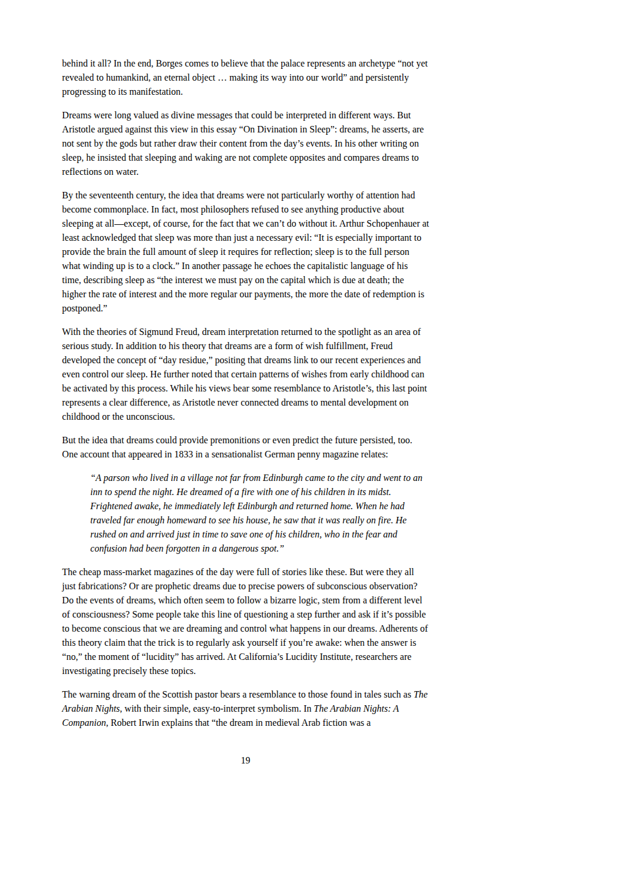behind it all? In the end, Borges comes to believe that the palace represents an archetype “not yet revealed to humankind, an eternal object … making its way into our world” and persistently progressing to its manifestation.
Dreams were long valued as divine messages that could be interpreted in different ways. But Aristotle argued against this view in this essay “On Divination in Sleep”: dreams, he asserts, are not sent by the gods but rather draw their content from the day’s events. In his other writing on sleep, he insisted that sleeping and waking are not complete opposites and compares dreams to reflections on water.
By the seventeenth century, the idea that dreams were not particularly worthy of attention had become commonplace. In fact, most philosophers refused to see anything productive about sleeping at all—except, of course, for the fact that we can’t do without it. Arthur Schopenhauer at least acknowledged that sleep was more than just a necessary evil: “It is especially important to provide the brain the full amount of sleep it requires for reflection; sleep is to the full person what winding up is to a clock.” In another passage he echoes the capitalistic language of his time, describing sleep as “the interest we must pay on the capital which is due at death; the higher the rate of interest and the more regular our payments, the more the date of redemption is postponed.”
With the theories of Sigmund Freud, dream interpretation returned to the spotlight as an area of serious study. In addition to his theory that dreams are a form of wish fulfillment, Freud developed the concept of “day residue,” positing that dreams link to our recent experiences and even control our sleep. He further noted that certain patterns of wishes from early childhood can be activated by this process. While his views bear some resemblance to Aristotle’s, this last point represents a clear difference, as Aristotle never connected dreams to mental development on childhood or the unconscious.
But the idea that dreams could provide premonitions or even predict the future persisted, too. One account that appeared in 1833 in a sensationalist German penny magazine relates:
“A parson who lived in a village not far from Edinburgh came to the city and went to an inn to spend the night. He dreamed of a fire with one of his children in its midst. Frightened awake, he immediately left Edinburgh and returned home. When he had traveled far enough homeward to see his house, he saw that it was really on fire. He rushed on and arrived just in time to save one of his children, who in the fear and confusion had been forgotten in a dangerous spot.”
The cheap mass-market magazines of the day were full of stories like these. But were they all just fabrications? Or are prophetic dreams due to precise powers of subconscious observation? Do the events of dreams, which often seem to follow a bizarre logic, stem from a different level of consciousness? Some people take this line of questioning a step further and ask if it’s possible to become conscious that we are dreaming and control what happens in our dreams. Adherents of this theory claim that the trick is to regularly ask yourself if you’re awake: when the answer is “no,” the moment of “lucidity” has arrived. At California’s Lucidity Institute, researchers are investigating precisely these topics.
The warning dream of the Scottish pastor bears a resemblance to those found in tales such as The Arabian Nights, with their simple, easy-to-interpret symbolism. In The Arabian Nights: A Companion, Robert Irwin explains that “the dream in medieval Arab fiction was a
19